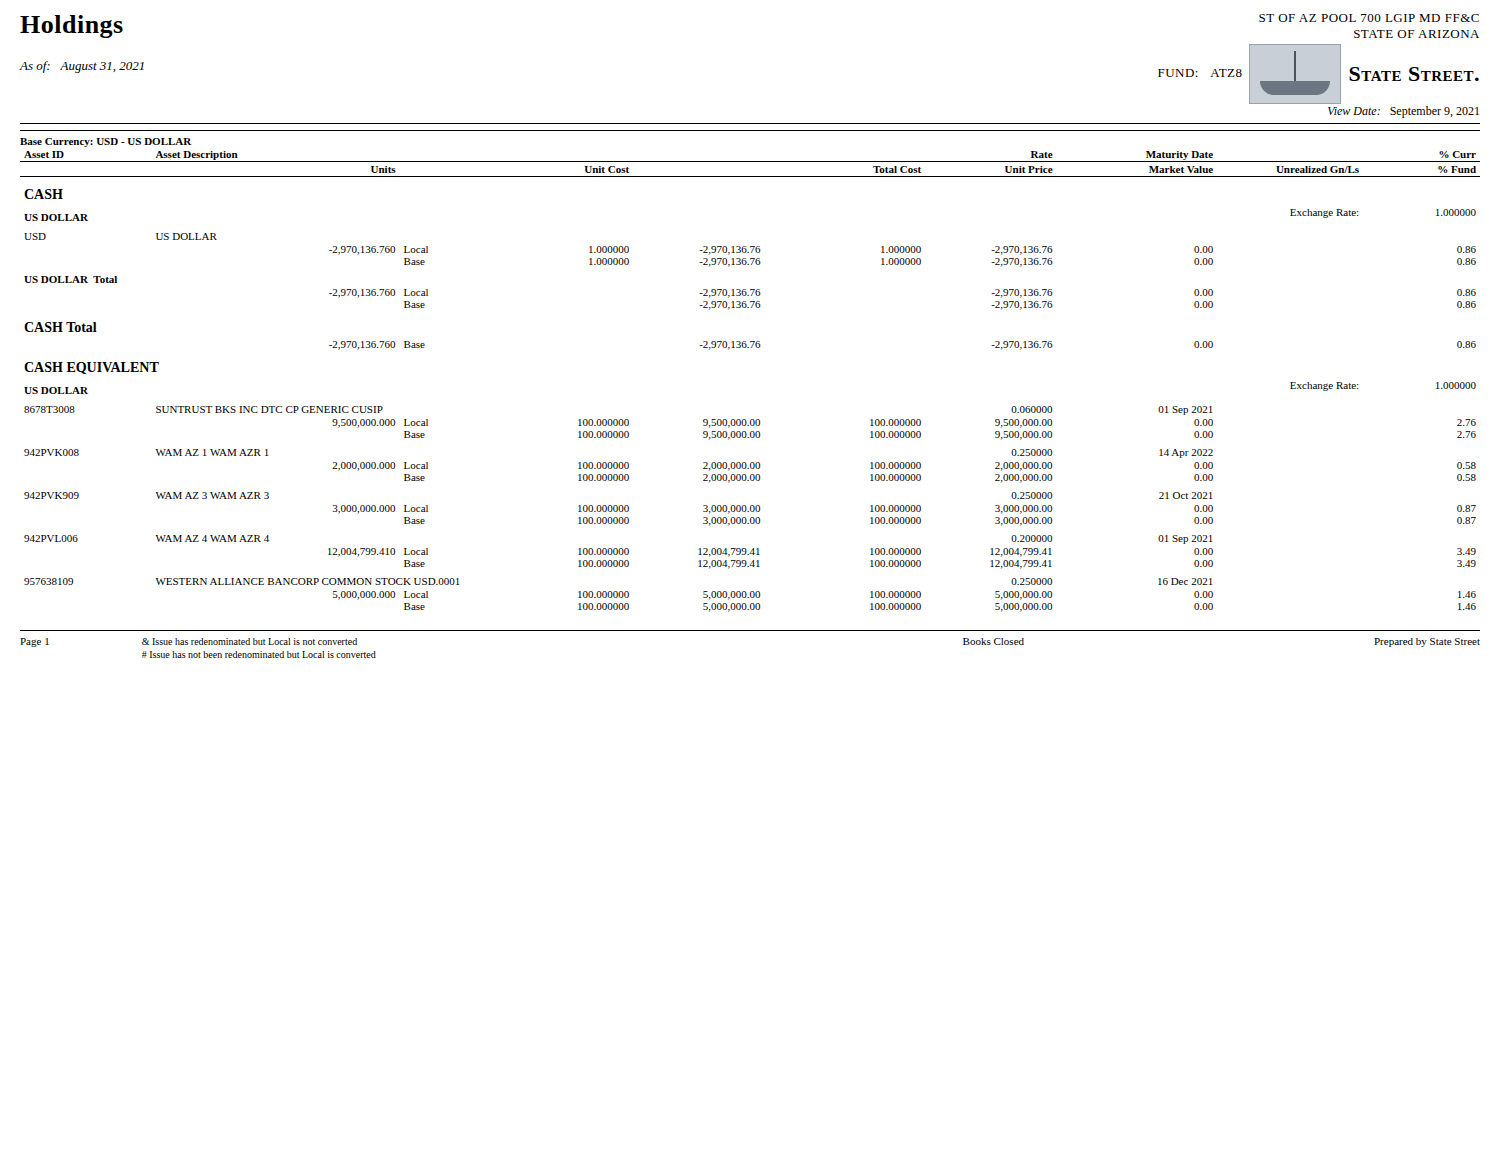Holdings
As of: August 31, 2021
ST OF AZ POOL 700 LGIP MD FF&C
STATE OF ARIZONA
FUND: ATZ8 State Street.
View Date: September 9, 2021
Base Currency: USD - US DOLLAR
| Asset ID | Asset Description | | | | | Rate | Maturity Date | | % Curr |
| --- | --- | --- | --- | --- | --- | --- | --- | --- | --- |
| | Units | | Unit Cost | | Total Cost | Unit Price | Market Value | Unrealized Gn/Ls | % Fund |
| CASH |
| US DOLLAR | | Exchange Rate: | 1.000000 |
| USD | US DOLLAR |
| | -2,970,136.760 | Local | 1.000000 | -2,970,136.76 | 1.000000 | -2,970,136.76 | 0.00 | | 0.86 |
| | | Base | 1.000000 | -2,970,136.76 | 1.000000 | -2,970,136.76 | 0.00 | | 0.86 |
| US DOLLAR Total | |
| | -2,970,136.760 | Local | | -2,970,136.76 | | -2,970,136.76 | 0.00 | | 0.86 |
| | | Base | | -2,970,136.76 | | -2,970,136.76 | 0.00 | | 0.86 |
| CASH Total |
| | -2,970,136.760 | Base | | -2,970,136.76 | | -2,970,136.76 | 0.00 | | 0.86 |
| CASH EQUIVALENT |
| US DOLLAR | | Exchange Rate: | 1.000000 |
| 8678T3008 | SUNTRUST BKS INC DTC CP GENERIC CUSIP | 0.060000 | 01 Sep 2021 | |
| | 9,500,000.000 | Local | 100.000000 | 9,500,000.00 | 100.000000 | 9,500,000.00 | 0.00 | | 2.76 |
| | | Base | 100.000000 | 9,500,000.00 | 100.000000 | 9,500,000.00 | 0.00 | | 2.76 |
| 942PVK008 | WAM AZ 1 WAM AZR 1 | 0.250000 | 14 Apr 2022 | |
| | 2,000,000.000 | Local | 100.000000 | 2,000,000.00 | 100.000000 | 2,000,000.00 | 0.00 | | 0.58 |
| | | Base | 100.000000 | 2,000,000.00 | 100.000000 | 2,000,000.00 | 0.00 | | 0.58 |
| 942PVK909 | WAM AZ 3 WAM AZR 3 | 0.250000 | 21 Oct 2021 | |
| | 3,000,000.000 | Local | 100.000000 | 3,000,000.00 | 100.000000 | 3,000,000.00 | 0.00 | | 0.87 |
| | | Base | 100.000000 | 3,000,000.00 | 100.000000 | 3,000,000.00 | 0.00 | | 0.87 |
| 942PVL006 | WAM AZ 4 WAM AZR 4 | 0.200000 | 01 Sep 2021 | |
| | 12,004,799.410 | Local | 100.000000 | 12,004,799.41 | 100.000000 | 12,004,799.41 | 0.00 | | 3.49 |
| | | Base | 100.000000 | 12,004,799.41 | 100.000000 | 12,004,799.41 | 0.00 | | 3.49 |
| 957638109 | WESTERN ALLIANCE BANCORP COMMON STOCK USD.0001 | 0.250000 | 16 Dec 2021 | |
| | 5,000,000.000 | Local | 100.000000 | 5,000,000.00 | 100.000000 | 5,000,000.00 | 0.00 | | 1.46 |
| | | Base | 100.000000 | 5,000,000.00 | 100.000000 | 5,000,000.00 | 0.00 | | 1.46 |
Page 1
& Issue has redenominated but Local is not converted
# Issue has not been redenominated but Local is converted
Books Closed
Prepared by State Street